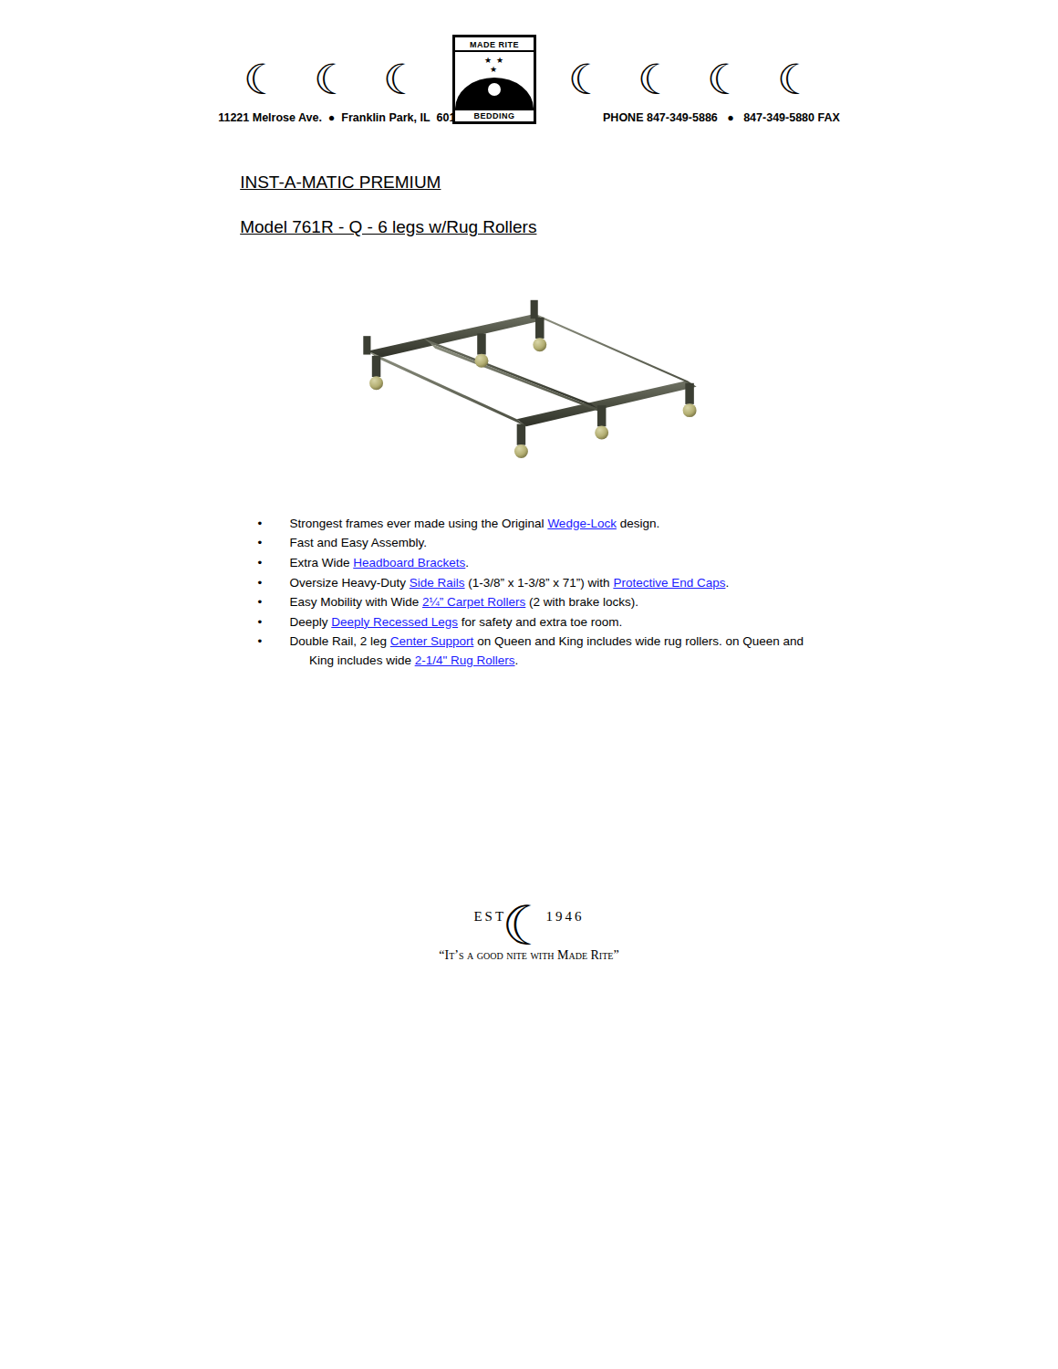☽ ☽ ☽
MADE RITE
★ ★
★
BEDDING
☽ ☽ ☽ ☽
11221 Melrose Ave. ● Franklin Park, IL 60131 PHONE 847-349-5886 ● 847-349-5880 FAX
INST-A-MATIC PREMIUM
Model 761R - Q - 6 legs w/Rug Rollers
Strongest frames ever made using the Original Wedge-Lock design.
Fast and Easy Assembly.
Extra Wide Headboard Brackets.
Oversize Heavy-Duty Side Rails (1-3/8” x 1-3/8” x 71”) with Protective End Caps.
Easy Mobility with Wide 2¼” Carpet Rollers (2 with brake locks).
Deeply Deeply Recessed Legs for safety and extra toe room.
Double Rail, 2 leg Center Support on Queen and King includes wide rug rollers. on Queen and King includes wide 2-1/4" Rug Rollers.
EST☽1946
“It’s a good nite with Made Rite”